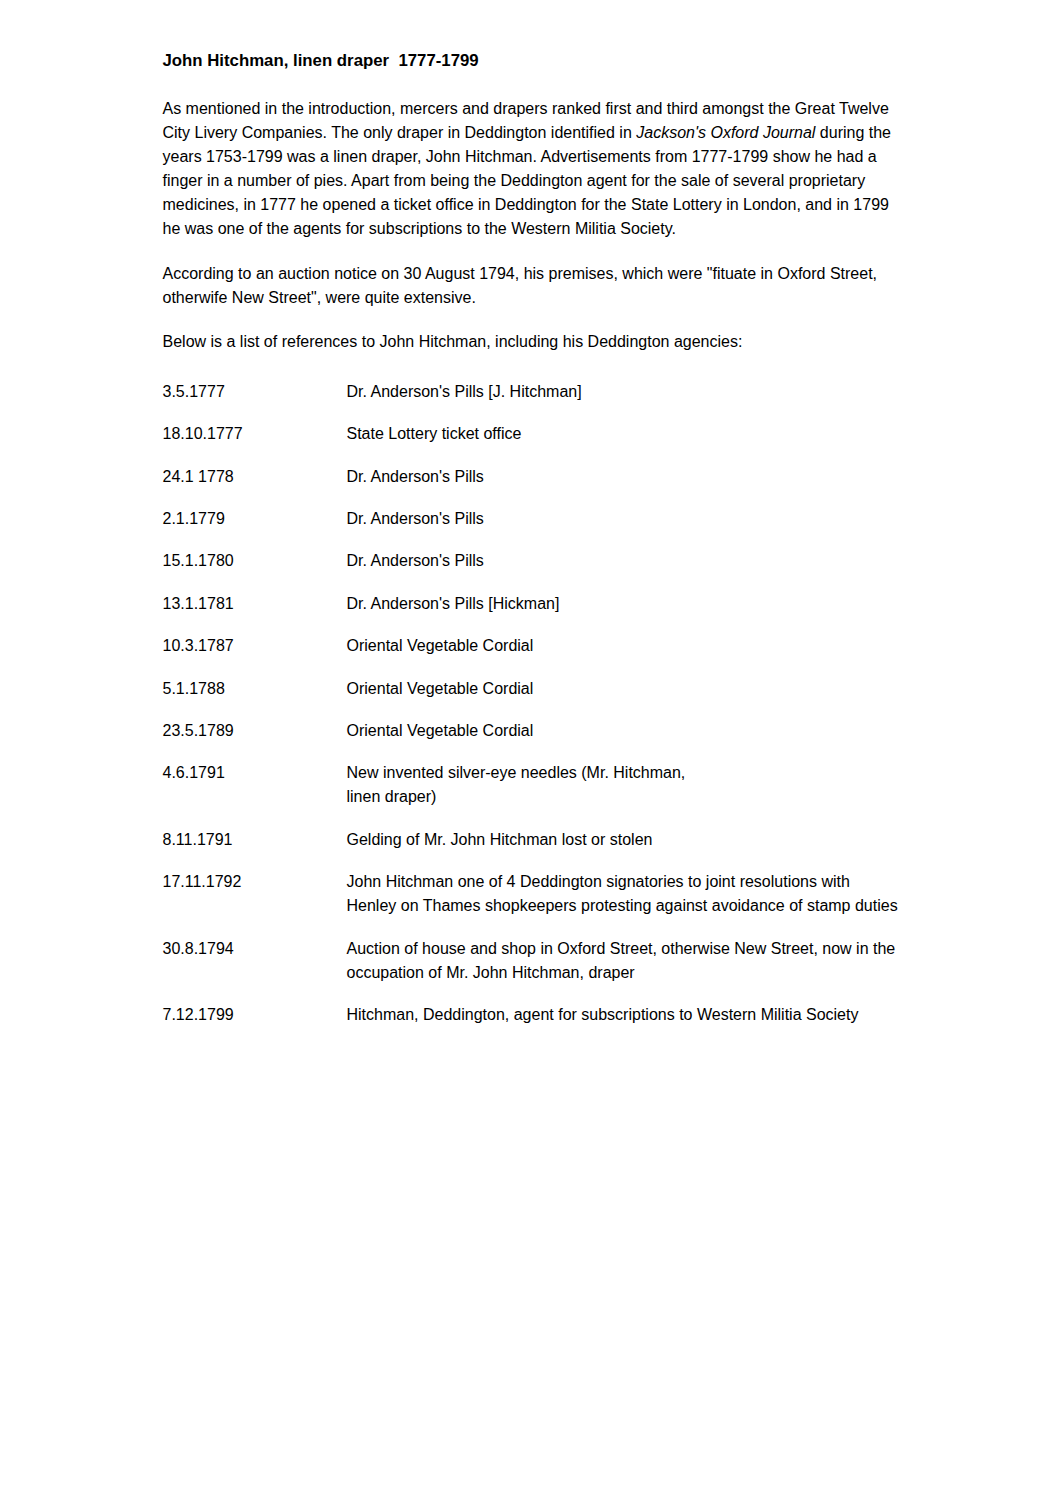John Hitchman, linen draper 1777-1799
As mentioned in the introduction, mercers and drapers ranked first and third amongst the Great Twelve City Livery Companies. The only draper in Deddington identified in Jackson's Oxford Journal during the years 1753-1799 was a linen draper, John Hitchman. Advertisements from 1777-1799 show he had a finger in a number of pies. Apart from being the Deddington agent for the sale of several proprietary medicines, in 1777 he opened a ticket office in Deddington for the State Lottery in London, and in 1799 he was one of the agents for subscriptions to the Western Militia Society.
According to an auction notice on 30 August 1794, his premises, which were "fituate in Oxford Street, otherwife New Street", were quite extensive.
Below is a list of references to John Hitchman, including his Deddington agencies:
3.5.1777
Dr. Anderson's Pills [J. Hitchman]
18.10.1777
State Lottery ticket office
24.1 1778
Dr. Anderson's Pills
2.1.1779
Dr. Anderson's Pills
15.1.1780
Dr. Anderson's Pills
13.1.1781
Dr. Anderson's Pills [Hickman]
10.3.1787
Oriental Vegetable Cordial
5.1.1788
Oriental Vegetable Cordial
23.5.1789
Oriental Vegetable Cordial
4.6.1791
New invented silver-eye needles (Mr. Hitchman,
linen draper)
8.11.1791
Gelding of Mr. John Hitchman lost or stolen
17.11.1792
John Hitchman one of 4 Deddington signatories to joint resolutions with Henley on Thames shopkeepers protesting against avoidance of stamp duties
30.8.1794
Auction of house and shop in Oxford Street, otherwise New Street, now in the occupation of Mr. John Hitchman, draper
7.12.1799
Hitchman, Deddington, agent for subscriptions to Western Militia Society